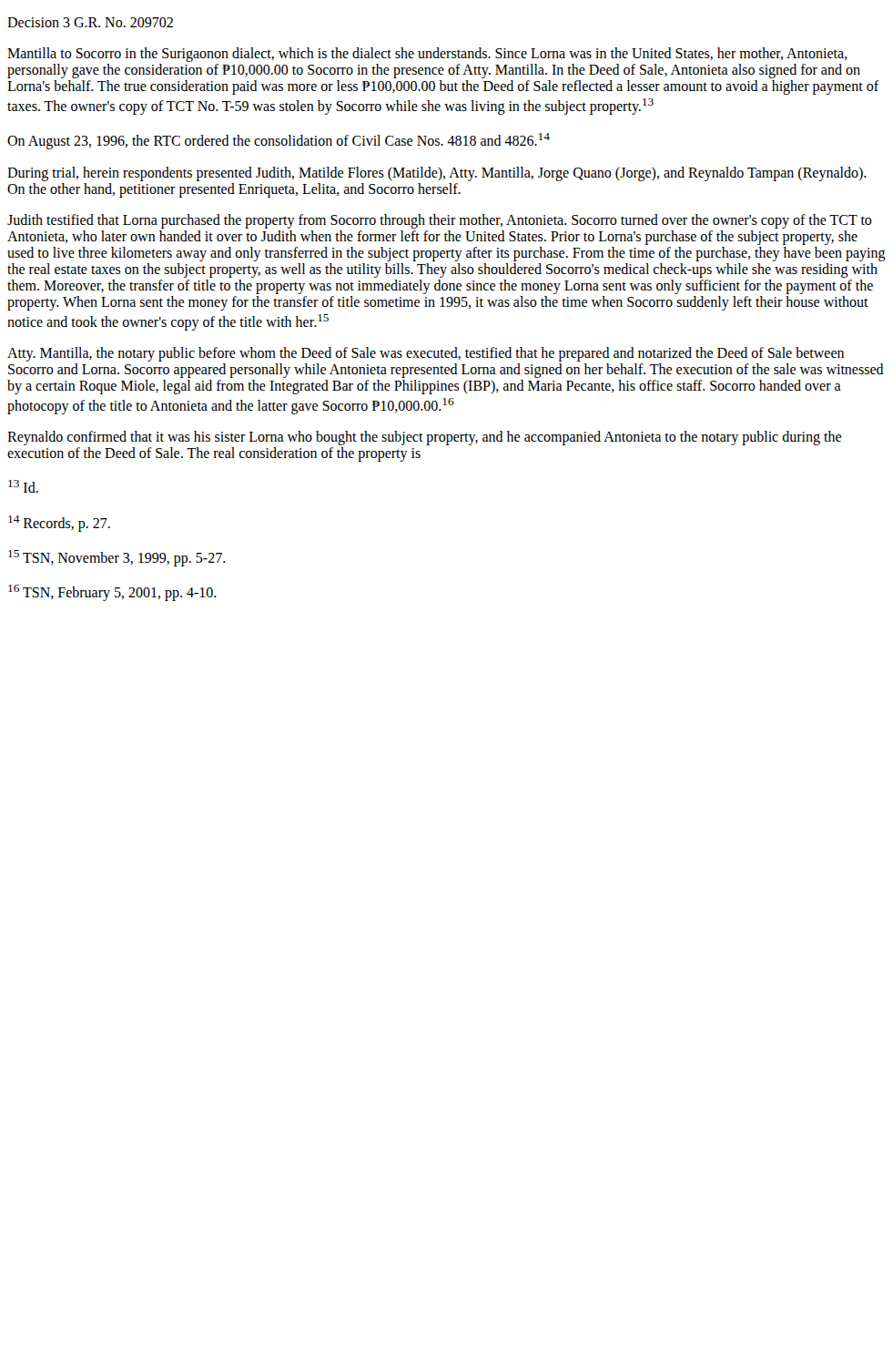Decision 3 G.R. No. 209702
Mantilla to Socorro in the Surigaonon dialect, which is the dialect she understands. Since Lorna was in the United States, her mother, Antonieta, personally gave the consideration of ₱10,000.00 to Socorro in the presence of Atty. Mantilla. In the Deed of Sale, Antonieta also signed for and on Lorna's behalf. The true consideration paid was more or less ₱100,000.00 but the Deed of Sale reflected a lesser amount to avoid a higher payment of taxes. The owner's copy of TCT No. T-59 was stolen by Socorro while she was living in the subject property.13
On August 23, 1996, the RTC ordered the consolidation of Civil Case Nos. 4818 and 4826.14
During trial, herein respondents presented Judith, Matilde Flores (Matilde), Atty. Mantilla, Jorge Quano (Jorge), and Reynaldo Tampan (Reynaldo). On the other hand, petitioner presented Enriqueta, Lelita, and Socorro herself.
Judith testified that Lorna purchased the property from Socorro through their mother, Antonieta. Socorro turned over the owner's copy of the TCT to Antonieta, who later own handed it over to Judith when the former left for the United States. Prior to Lorna's purchase of the subject property, she used to live three kilometers away and only transferred in the subject property after its purchase. From the time of the purchase, they have been paying the real estate taxes on the subject property, as well as the utility bills. They also shouldered Socorro's medical check-ups while she was residing with them. Moreover, the transfer of title to the property was not immediately done since the money Lorna sent was only sufficient for the payment of the property. When Lorna sent the money for the transfer of title sometime in 1995, it was also the time when Socorro suddenly left their house without notice and took the owner's copy of the title with her.15
Atty. Mantilla, the notary public before whom the Deed of Sale was executed, testified that he prepared and notarized the Deed of Sale between Socorro and Lorna. Socorro appeared personally while Antonieta represented Lorna and signed on her behalf. The execution of the sale was witnessed by a certain Roque Miole, legal aid from the Integrated Bar of the Philippines (IBP), and Maria Pecante, his office staff. Socorro handed over a photocopy of the title to Antonieta and the latter gave Socorro ₱10,000.00.16
Reynaldo confirmed that it was his sister Lorna who bought the subject property, and he accompanied Antonieta to the notary public during the execution of the Deed of Sale. The real consideration of the property is
13 Id.
14 Records, p. 27.
15 TSN, November 3, 1999, pp. 5-27.
16 TSN, February 5, 2001, pp. 4-10.